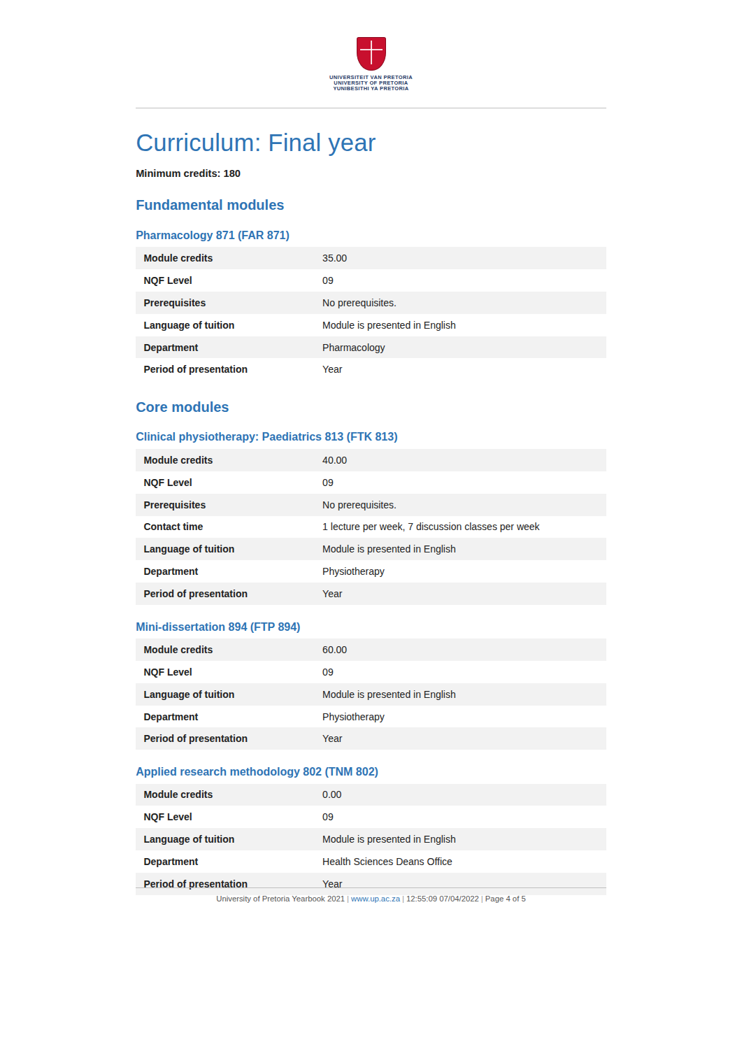Universiteit van Pretoria University of Pretoria Yunibesithi ya Pretoria
Curriculum: Final year
Minimum credits: 180
Fundamental modules
Pharmacology 871 (FAR 871)
| Module credits | 35.00 |
| NQF Level | 09 |
| Prerequisites | No prerequisites. |
| Language of tuition | Module is presented in English |
| Department | Pharmacology |
| Period of presentation | Year |
Core modules
Clinical physiotherapy: Paediatrics 813 (FTK 813)
| Module credits | 40.00 |
| NQF Level | 09 |
| Prerequisites | No prerequisites. |
| Contact time | 1 lecture per week, 7 discussion classes per week |
| Language of tuition | Module is presented in English |
| Department | Physiotherapy |
| Period of presentation | Year |
Mini-dissertation 894 (FTP 894)
| Module credits | 60.00 |
| NQF Level | 09 |
| Language of tuition | Module is presented in English |
| Department | Physiotherapy |
| Period of presentation | Year |
Applied research methodology 802 (TNM 802)
| Module credits | 0.00 |
| NQF Level | 09 |
| Language of tuition | Module is presented in English |
| Department | Health Sciences Deans Office |
| Period of presentation | Year |
University of Pretoria Yearbook 2021|www.up.ac.za|12:55:09 07/04/2022|Page 4 of 5